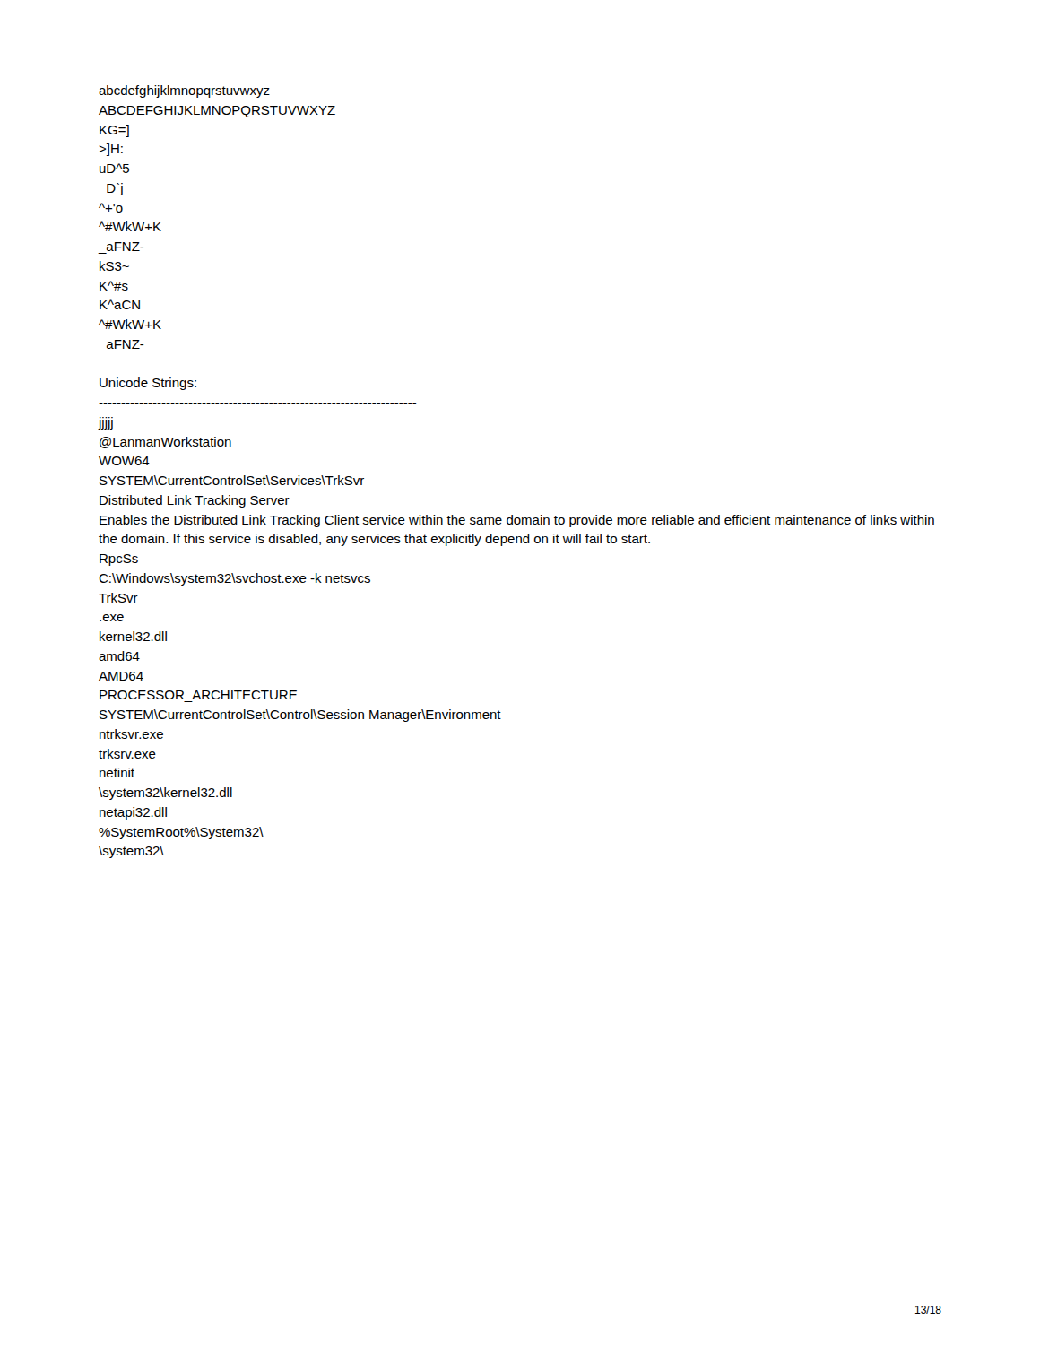abcdefghijklmnopqrstuvwxyz
ABCDEFGHIJKLMNOPQRSTUVWXYZ
KG=]
>]H:
uD^5
_D`j
^+'o
^#WkW+K
_aFNZ-
kS3~
K^#s
K^aCN
^#WkW+K
_aFNZ-
Unicode Strings:
-----------------------------------------------------------------------
jjjjj
@LanmanWorkstation
WOW64
SYSTEM\CurrentControlSet\Services\TrkSvr
Distributed Link Tracking Server
Enables the Distributed Link Tracking Client service within the same domain to provide more reliable and efficient maintenance of links within the domain. If this service is disabled, any services that explicitly depend on it will fail to start.
RpcSs
C:\Windows\system32\svchost.exe -k netsvcs
TrkSvr
.exe
kernel32.dll
amd64
AMD64
PROCESSOR_ARCHITECTURE
SYSTEM\CurrentControlSet\Control\Session Manager\Environment
ntrksvr.exe
trksrv.exe
netinit
\system32\kernel32.dll
netapi32.dll
%SystemRoot%\System32\
\system32\
13/18